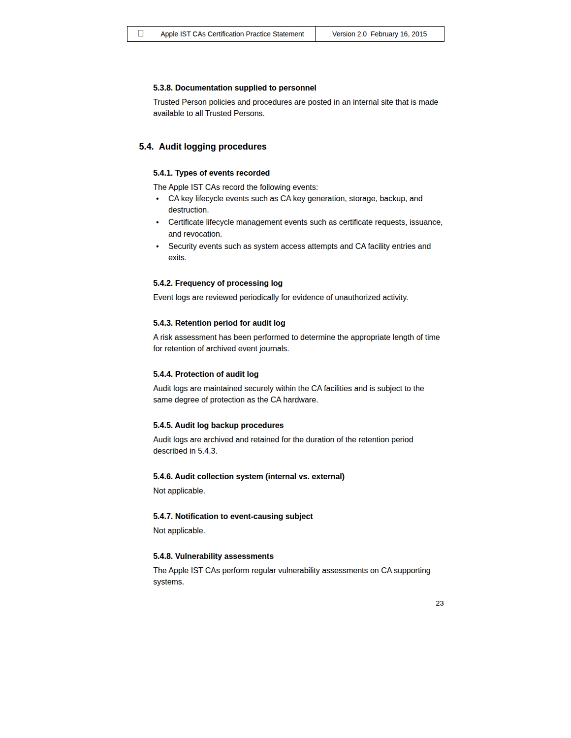
Apple IST CAs Certification Practice Statement
Version 2.0 February 16, 2015
5.3.8. Documentation supplied to personnel
Trusted Person policies and procedures are posted in an internal site that is made available to all Trusted Persons.
5.4. Audit logging procedures
5.4.1. Types of events recorded
The Apple IST CAs record the following events:
CA key lifecycle events such as CA key generation, storage, backup, and destruction.
Certificate lifecycle management events such as certificate requests, issuance, and revocation.
Security events such as system access attempts and CA facility entries and exits.
5.4.2. Frequency of processing log
Event logs are reviewed periodically for evidence of unauthorized activity.
5.4.3. Retention period for audit log
A risk assessment has been performed to determine the appropriate length of time for retention of archived event journals.
5.4.4. Protection of audit log
Audit logs are maintained securely within the CA facilities and is subject to the same degree of protection as the CA hardware.
5.4.5. Audit log backup procedures
Audit logs are archived and retained for the duration of the retention period described in 5.4.3.
5.4.6. Audit collection system (internal vs. external)
Not applicable.
5.4.7. Notification to event-causing subject
Not applicable.
5.4.8. Vulnerability assessments
The Apple IST CAs perform regular vulnerability assessments on CA supporting systems.
23